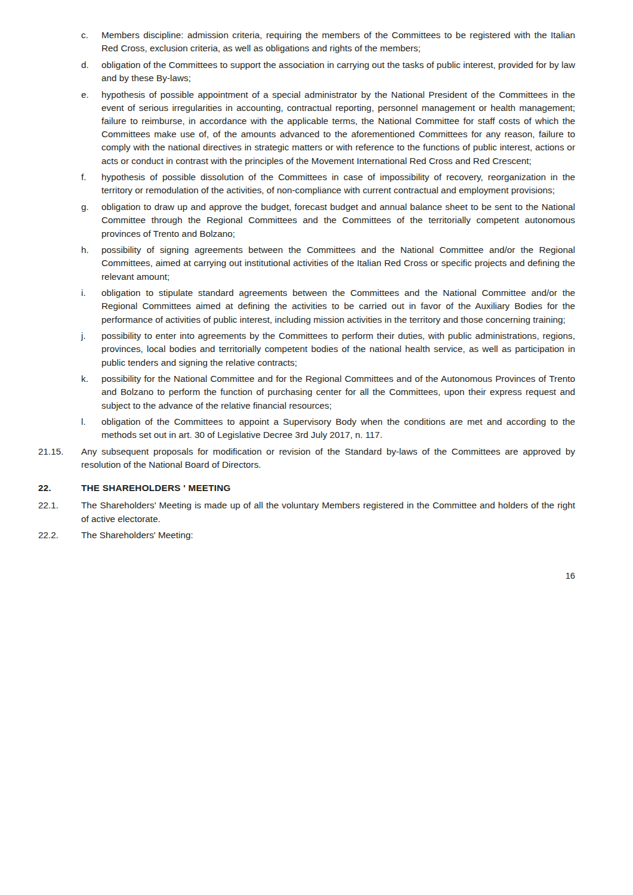c. Members discipline: admission criteria, requiring the members of the Committees to be registered with the Italian Red Cross, exclusion criteria, as well as obligations and rights of the members;
d. obligation of the Committees to support the association in carrying out the tasks of public interest, provided for by law and by these By-laws;
e. hypothesis of possible appointment of a special administrator by the National President of the Committees in the event of serious irregularities in accounting, contractual reporting, personnel management or health management; failure to reimburse, in accordance with the applicable terms, the National Committee for staff costs of which the Committees make use of, of the amounts advanced to the aforementioned Committees for any reason, failure to comply with the national directives in strategic matters or with reference to the functions of public interest, actions or acts or conduct in contrast with the principles of the Movement International Red Cross and Red Crescent;
f. hypothesis of possible dissolution of the Committees in case of impossibility of recovery, reorganization in the territory or remodulation of the activities, of non-compliance with current contractual and employment provisions;
g. obligation to draw up and approve the budget, forecast budget and annual balance sheet to be sent to the National Committee through the Regional Committees and the Committees of the territorially competent autonomous provinces of Trento and Bolzano;
h. possibility of signing agreements between the Committees and the National Committee and/or the Regional Committees, aimed at carrying out institutional activities of the Italian Red Cross or specific projects and defining the relevant amount;
i. obligation to stipulate standard agreements between the Committees and the National Committee and/or the Regional Committees aimed at defining the activities to be carried out in favor of the Auxiliary Bodies for the performance of activities of public interest, including mission activities in the territory and those concerning training;
j. possibility to enter into agreements by the Committees to perform their duties, with public administrations, regions, provinces, local bodies and territorially competent bodies of the national health service, as well as participation in public tenders and signing the relative contracts;
k. possibility for the National Committee and for the Regional Committees and of the Autonomous Provinces of Trento and Bolzano to perform the function of purchasing center for all the Committees, upon their express request and subject to the advance of the relative financial resources;
l. obligation of the Committees to appoint a Supervisory Body when the conditions are met and according to the methods set out in art. 30 of Legislative Decree 3rd July 2017, n. 117.
21.15. Any subsequent proposals for modification or revision of the Standard by-laws of the Committees are approved by resolution of the National Board of Directors.
22. THE SHAREHOLDERS ' MEETING
22.1. The Shareholders' Meeting is made up of all the voluntary Members registered in the Committee and holders of the right of active electorate.
22.2. The Shareholders' Meeting:
16